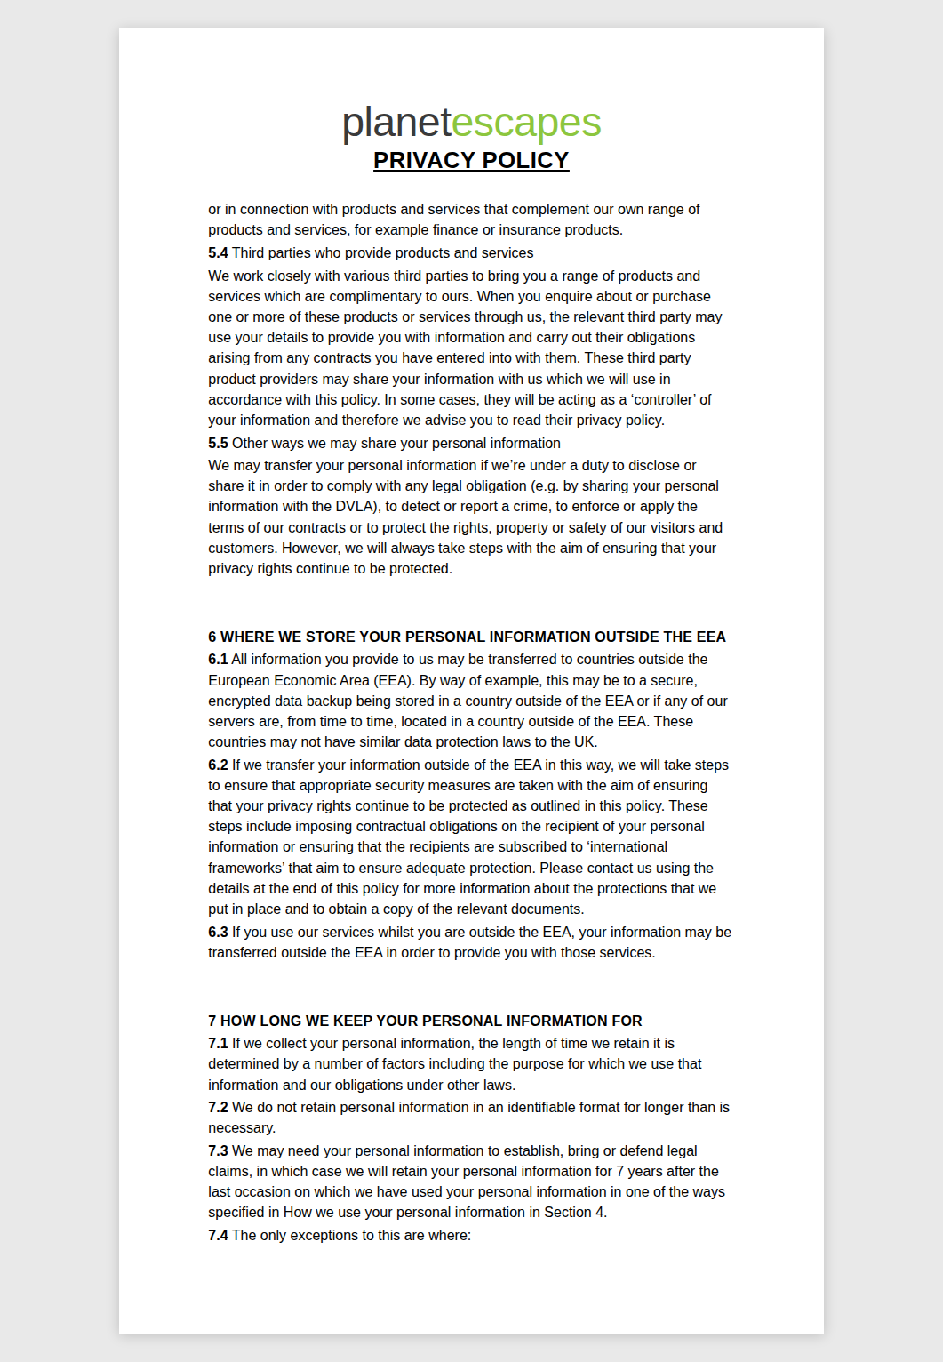planet escapes
PRIVACY POLICY
or in connection with products and services that complement our own range of products and services, for example finance or insurance products.
5.4 Third parties who provide products and services
We work closely with various third parties to bring you a range of products and services which are complimentary to ours. When you enquire about or purchase one or more of these products or services through us, the relevant third party may use your details to provide you with information and carry out their obligations arising from any contracts you have entered into with them. These third party product providers may share your information with us which we will use in accordance with this policy. In some cases, they will be acting as a ‘controller’ of your information and therefore we advise you to read their privacy policy.
5.5 Other ways we may share your personal information
We may transfer your personal information if we’re under a duty to disclose or share it in order to comply with any legal obligation (e.g. by sharing your personal information with the DVLA), to detect or report a crime, to enforce or apply the terms of our contracts or to protect the rights, property or safety of our visitors and customers. However, we will always take steps with the aim of ensuring that your privacy rights continue to be protected.
6 Where we store your personal information outside the EEA
6.1 All information you provide to us may be transferred to countries outside the European Economic Area (EEA). By way of example, this may be to a secure, encrypted data backup being stored in a country outside of the EEA or if any of our servers are, from time to time, located in a country outside of the EEA. These countries may not have similar data protection laws to the UK.
6.2 If we transfer your information outside of the EEA in this way, we will take steps to ensure that appropriate security measures are taken with the aim of ensuring that your privacy rights continue to be protected as outlined in this policy. These steps include imposing contractual obligations on the recipient of your personal information or ensuring that the recipients are subscribed to ‘international frameworks’ that aim to ensure adequate protection. Please contact us using the details at the end of this policy for more information about the protections that we put in place and to obtain a copy of the relevant documents.
6.3 If you use our services whilst you are outside the EEA, your information may be transferred outside the EEA in order to provide you with those services.
7 How long we keep your personal information for
7.1 If we collect your personal information, the length of time we retain it is determined by a number of factors including the purpose for which we use that information and our obligations under other laws.
7.2 We do not retain personal information in an identifiable format for longer than is necessary.
7.3 We may need your personal information to establish, bring or defend legal claims, in which case we will retain your personal information for 7 years after the last occasion on which we have used your personal information in one of the ways specified in How we use your personal information in Section 4.
7.4 The only exceptions to this are where: